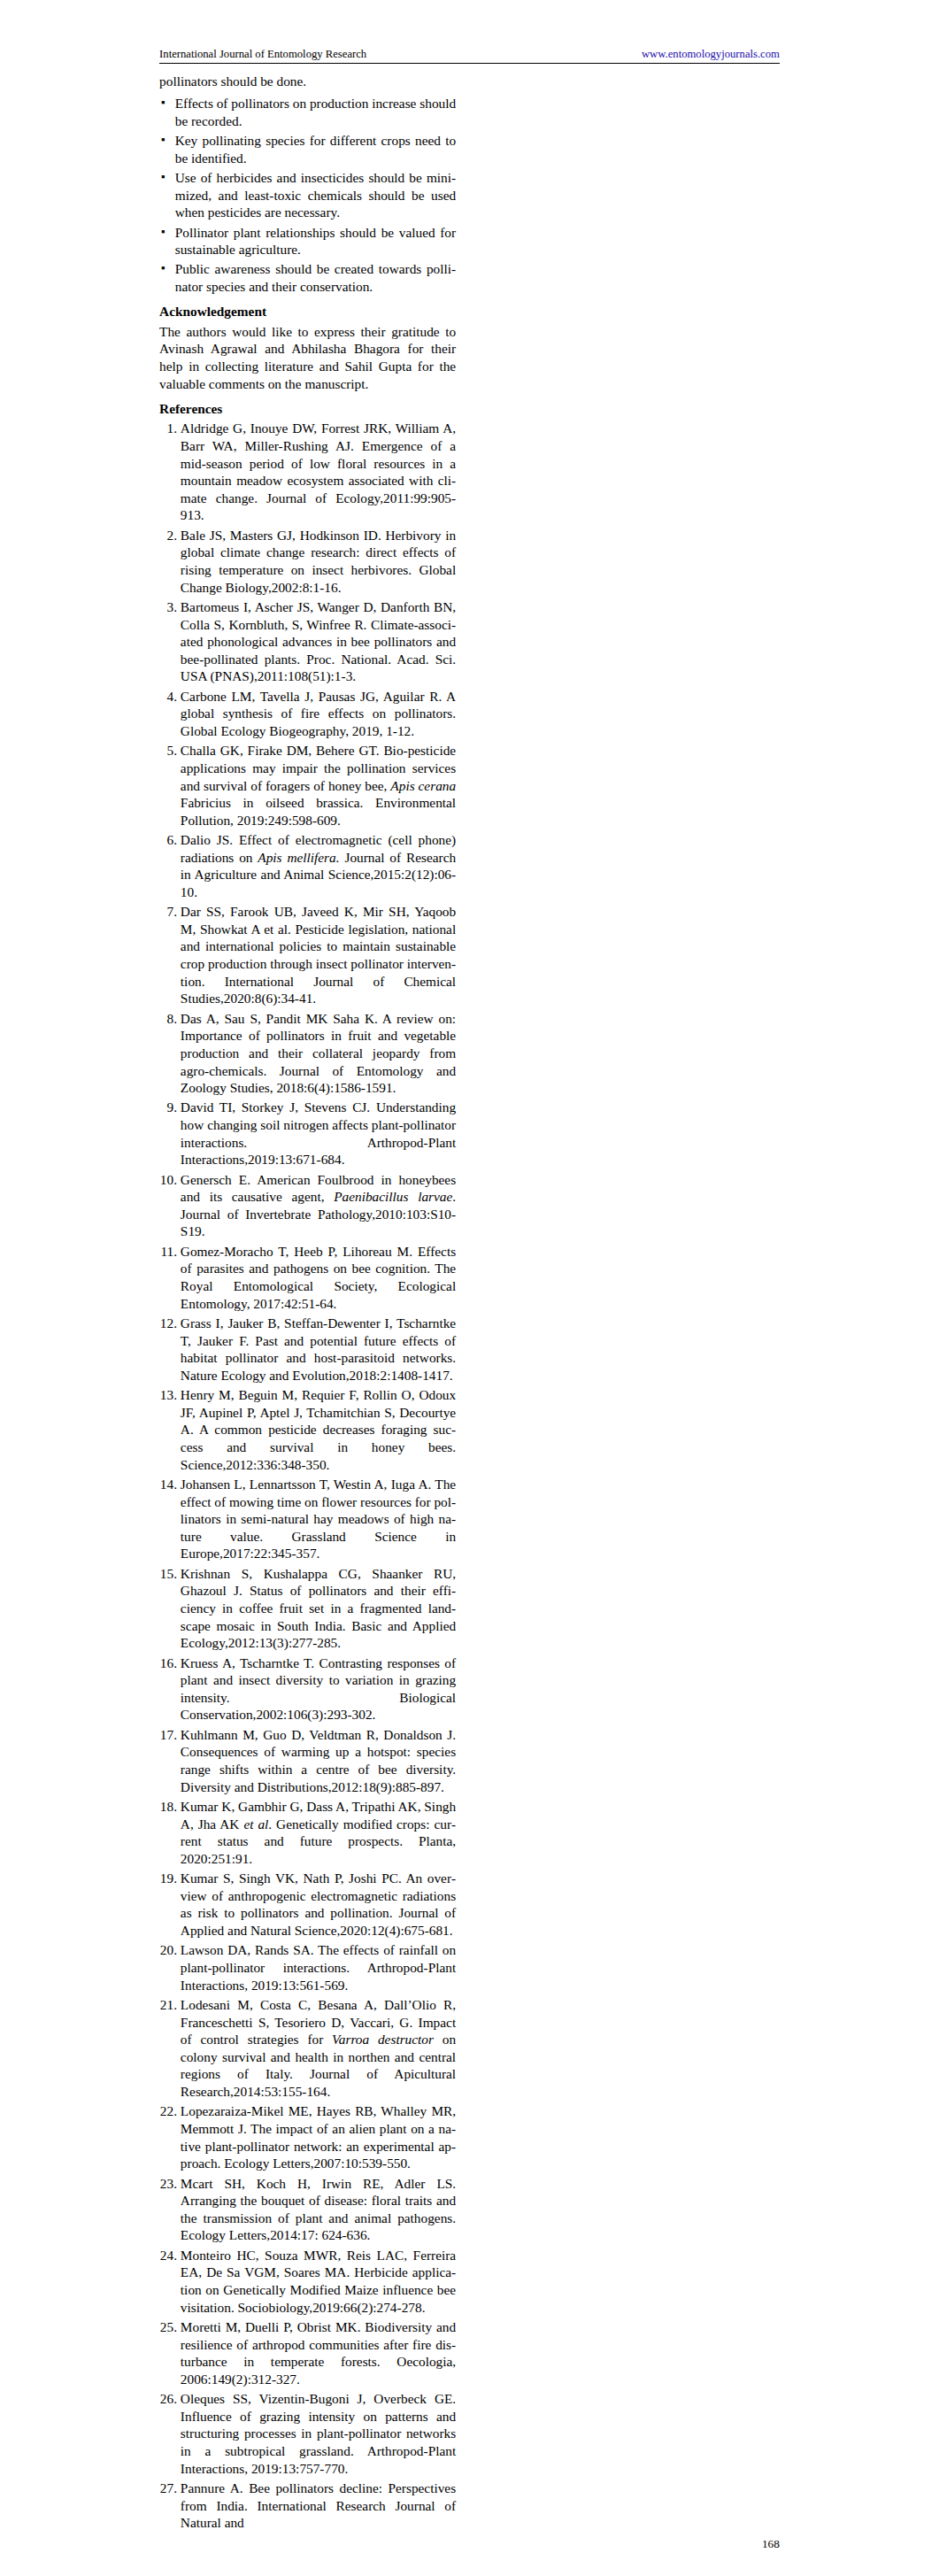International Journal of Entomology Research www.entomologyjournals.com
pollinators should be done.
Effects of pollinators on production increase should be recorded.
Key pollinating species for different crops need to be identified.
Use of herbicides and insecticides should be minimized, and least-toxic chemicals should be used when pesticides are necessary.
Pollinator plant relationships should be valued for sustainable agriculture.
Public awareness should be created towards pollinator species and their conservation.
Acknowledgement
The authors would like to express their gratitude to Avinash Agrawal and Abhilasha Bhagora for their help in collecting literature and Sahil Gupta for the valuable comments on the manuscript.
References
Aldridge G, Inouye DW, Forrest JRK, William A, Barr WA, Miller-Rushing AJ. Emergence of a mid-season period of low floral resources in a mountain meadow ecosystem associated with climate change. Journal of Ecology,2011:99:905-913.
Bale JS, Masters GJ, Hodkinson ID. Herbivory in global climate change research: direct effects of rising temperature on insect herbivores. Global Change Biology,2002:8:1-16.
Bartomeus I, Ascher JS, Wanger D, Danforth BN, Colla S, Kornbluth, S, Winfree R. Climate-associated phonological advances in bee pollinators and bee-pollinated plants. Proc. National. Acad. Sci. USA (PNAS),2011:108(51):1-3.
Carbone LM, Tavella J, Pausas JG, Aguilar R. A global synthesis of fire effects on pollinators. Global Ecology Biogeography, 2019, 1-12.
Challa GK, Firake DM, Behere GT. Bio-pesticide applications may impair the pollination services and survival of foragers of honey bee, Apis cerana Fabricius in oilseed brassica. Environmental Pollution, 2019:249:598-609.
Dalio JS. Effect of electromagnetic (cell phone) radiations on Apis mellifera. Journal of Research in Agriculture and Animal Science,2015:2(12):06-10.
Dar SS, Farook UB, Javeed K, Mir SH, Yaqoob M, Showkat A et al. Pesticide legislation, national and international policies to maintain sustainable crop production through insect pollinator intervention. International Journal of Chemical Studies,2020:8(6):34-41.
Das A, Sau S, Pandit MK Saha K. A review on: Importance of pollinators in fruit and vegetable production and their collateral jeopardy from agro-chemicals. Journal of Entomology and Zoology Studies, 2018:6(4):1586-1591.
David TI, Storkey J, Stevens CJ. Understanding how changing soil nitrogen affects plant-pollinator interactions. Arthropod-Plant Interactions,2019:13:671-684.
Genersch E. American Foulbrood in honeybees and its causative agent, Paenibacillus larvae. Journal of Invertebrate Pathology,2010:103:S10-S19.
Gomez-Moracho T, Heeb P, Lihoreau M. Effects of parasites and pathogens on bee cognition. The Royal Entomological Society, Ecological Entomology, 2017:42:51-64.
Grass I, Jauker B, Steffan-Dewenter I, Tscharntke T, Jauker F. Past and potential future effects of habitat pollinator and host-parasitoid networks. Nature Ecology and Evolution,2018:2:1408-1417.
Henry M, Beguin M, Requier F, Rollin O, Odoux JF, Aupinel P, Aptel J, Tchamitchian S, Decourtye A. A common pesticide decreases foraging success and survival in honey bees. Science,2012:336:348-350.
Johansen L, Lennartsson T, Westin A, Iuga A. The effect of mowing time on flower resources for pollinators in semi-natural hay meadows of high nature value. Grassland Science in Europe,2017:22:345-357.
Krishnan S, Kushalappa CG, Shaanker RU, Ghazoul J. Status of pollinators and their efficiency in coffee fruit set in a fragmented landscape mosaic in South India. Basic and Applied Ecology,2012:13(3):277-285.
Kruess A, Tscharntke T. Contrasting responses of plant and insect diversity to variation in grazing intensity. Biological Conservation,2002:106(3):293-302.
Kuhlmann M, Guo D, Veldtman R, Donaldson J. Consequences of warming up a hotspot: species range shifts within a centre of bee diversity. Diversity and Distributions,2012:18(9):885-897.
Kumar K, Gambhir G, Dass A, Tripathi AK, Singh A, Jha AK et al. Genetically modified crops: current status and future prospects. Planta, 2020:251:91.
Kumar S, Singh VK, Nath P, Joshi PC. An overview of anthropogenic electromagnetic radiations as risk to pollinators and pollination. Journal of Applied and Natural Science,2020:12(4):675-681.
Lawson DA, Rands SA. The effects of rainfall on plant-pollinator interactions. Arthropod-Plant Interactions, 2019:13:561-569.
Lodesani M, Costa C, Besana A, Dall’Olio R, Franceschetti S, Tesoriero D, Vaccari, G. Impact of control strategies for Varroa destructor on colony survival and health in northen and central regions of Italy. Journal of Apicultural Research,2014:53:155-164.
Lopezaraiza-Mikel ME, Hayes RB, Whalley MR, Memmott J. The impact of an alien plant on a native plant-pollinator network: an experimental approach. Ecology Letters,2007:10:539-550.
Mcart SH, Koch H, Irwin RE, Adler LS. Arranging the bouquet of disease: floral traits and the transmission of plant and animal pathogens. Ecology Letters,2014:17: 624-636.
Monteiro HC, Souza MWR, Reis LAC, Ferreira EA, De Sa VGM, Soares MA. Herbicide application on Genetically Modified Maize influence bee visitation. Sociobiology,2019:66(2):274-278.
Moretti M, Duelli P, Obrist MK. Biodiversity and resilience of arthropod communities after fire disturbance in temperate forests. Oecologia, 2006:149(2):312-327.
Oleques SS, Vizentin-Bugoni J, Overbeck GE. Influence of grazing intensity on patterns and structuring processes in plant-pollinator networks in a subtropical grassland. Arthropod-Plant Interactions, 2019:13:757-770.
Pannure A. Bee pollinators decline: Perspectives from India. International Research Journal of Natural and
168